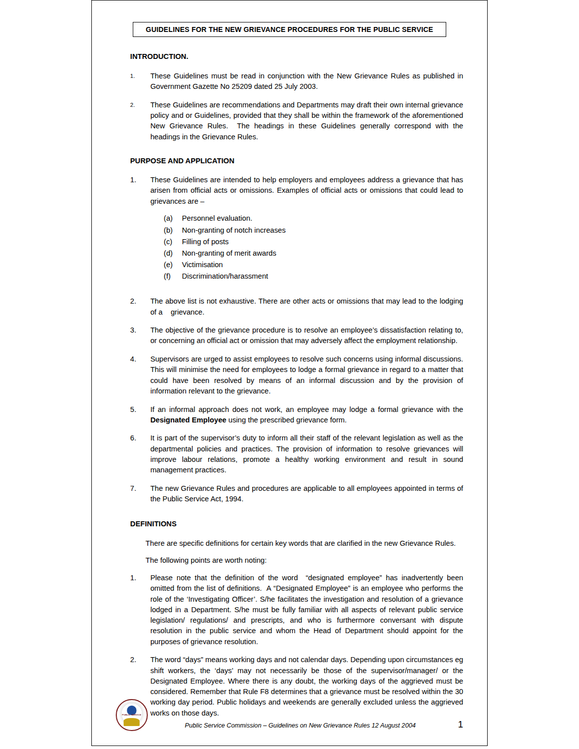GUIDELINES FOR THE NEW GRIEVANCE PROCEDURES FOR THE PUBLIC SERVICE
Introduction.
1. These Guidelines must be read in conjunction with the New Grievance Rules as published in Government Gazette No 25209 dated 25 July 2003.
2. These Guidelines are recommendations and Departments may draft their own internal grievance policy and or Guidelines, provided that they shall be within the framework of the aforementioned New Grievance Rules. The headings in these Guidelines generally correspond with the headings in the Grievance Rules.
Purpose and Application
1. These Guidelines are intended to help employers and employees address a grievance that has arisen from official acts or omissions. Examples of official acts or omissions that could lead to grievances are –
(a) Personnel evaluation.
(b) Non-granting of notch increases
(c) Filling of posts
(d) Non-granting of merit awards
(e) Victimisation
(f) Discrimination/harassment
2. The above list is not exhaustive. There are other acts or omissions that may lead to the lodging of a grievance.
3. The objective of the grievance procedure is to resolve an employee’s dissatisfaction relating to, or concerning an official act or omission that may adversely affect the employment relationship.
4. Supervisors are urged to assist employees to resolve such concerns using informal discussions. This will minimise the need for employees to lodge a formal grievance in regard to a matter that could have been resolved by means of an informal discussion and by the provision of information relevant to the grievance.
5. If an informal approach does not work, an employee may lodge a formal grievance with the Designated Employee using the prescribed grievance form.
6. It is part of the supervisor’s duty to inform all their staff of the relevant legislation as well as the departmental policies and practices. The provision of information to resolve grievances will improve labour relations, promote a healthy working environment and result in sound management practices.
7. The new Grievance Rules and procedures are applicable to all employees appointed in terms of the Public Service Act, 1994.
Definitions
There are specific definitions for certain key words that are clarified in the new Grievance Rules.
The following points are worth noting:
1. Please note that the definition of the word “designated employee” has inadvertently been omitted from the list of definitions. A “Designated Employee” is an employee who performs the role of the ‘Investigating Officer’. S/he facilitates the investigation and resolution of a grievance lodged in a Department. S/he must be fully familiar with all aspects of relevant public service legislation/ regulations/ and prescripts, and who is furthermore conversant with dispute resolution in the public service and whom the Head of Department should appoint for the purposes of grievance resolution.
2. The word “days” means working days and not calendar days. Depending upon circumstances eg shift workers, the ‘days’ may not necessarily be those of the supervisor/manager/ or the Designated Employee. Where there is any doubt, the working days of the aggrieved must be considered. Remember that Rule F8 determines that a grievance must be resolved within the 30 working day period. Public holidays and weekends are generally excluded unless the aggrieved works on those days.
PUBLIC SERVICE COMMISSION
Public Service Commission – Guidelines on New Grievance Rules 12 August 2004
1